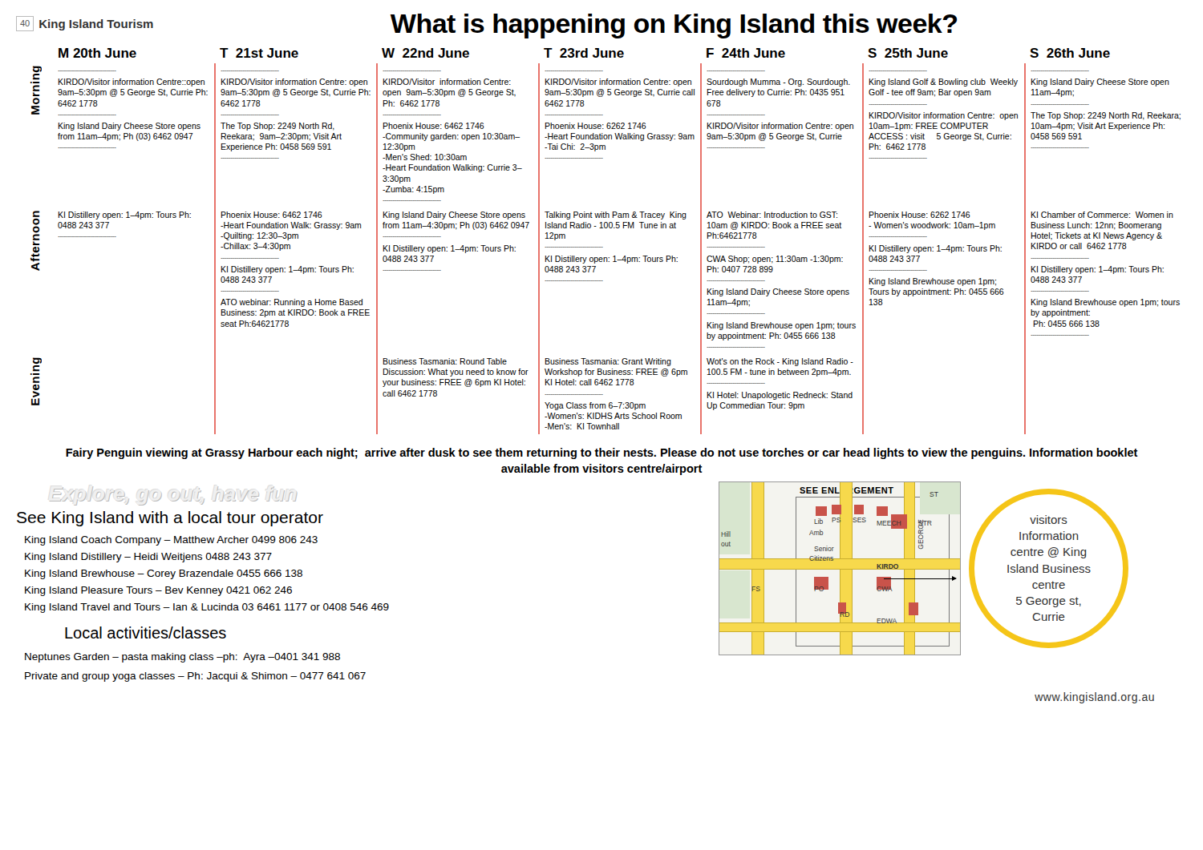40
King Island Tourism
What is happening on King Island this week?
| | M 20th June | T 21st June | W 22nd June | T 23rd June | F 24th June | S 25th June | S 26th June |
| --- | --- | --- | --- | --- | --- | --- | --- |
| Morning | ----------------------------- KIRDO/Visitor information Centre::open 9am–5:30pm @ 5 George St, Currie Ph: 6462 1778 ----------------------------- King Island Dairy Cheese Store opens from 11am–4pm; Ph (03) 6462 0947 ----------------------------- | ----------------------------- KIRDO/Visitor information Centre: open 9am–5:30pm @ 5 George St, Currie Ph: 6462 1778 ----------------------------- The Top Shop: 2249 North Rd, Reekara; 9am–2:30pm; Visit Art Experience Ph: 0458 569 591 ----------------------------- | ----------------------------- KIRDO/Visitor information Centre: open 9am–5:30pm @ 5 George St, Ph: 6462 1778 ----------------------------- Phoenix House: 6462 1746 -Community garden: open 10:30am–12:30pm -Men's Shed: 10:30am -Heart Foundation Walking: Currie 3–3:30pm -Zumba: 4:15pm ----------------------------- | ----------------------------- KIRDO/Visitor information Centre: open 9am–5:30pm @ 5 George St, Currie call 6462 1778 ----------------------------- Phoenix House: 6262 1746 -Heart Foundation Walking Grassy: 9am -Tai Chi: 2–3pm ----------------------------- | ----------------------------- Sourdough Mumma - Org. Sourdough. Free delivery to Currie: Ph: 0435 951 678 ----------------------------- KIRDO/Visitor information Centre: open 9am–5:30pm @ 5 George St, Currie ----------------------------- | ----------------------------- King Island Golf & Bowling club Weekly Golf - tee off 9am; Bar open 9am ----------------------------- KIRDO/Visitor information Centre: open 10am–1pm: FREE COMPUTER ACCESS : visit 5 George St, Currie: Ph: 6462 1778 ----------------------------- | ----------------------------- King Island Dairy Cheese Store open 11am–4pm; ----------------------------- The Top Shop: 2249 North Rd, Reekara; 10am–4pm; Visit Art Experience Ph: 0458 569 591 ----------------------------- |
| Afternoon | KI Distillery open: 1–4pm: Tours Ph: 0488 243 377 ----------------------------- | Phoenix House: 6462 1746 -Heart Foundation Walk: Grassy: 9am -Quilting: 12:30–3pm -Chillax: 3–4:30pm ----------------------------- KI Distillery open: 1–4pm: Tours Ph: 0488 243 377 ----------------------------- ATO webinar: Running a Home Based Business: 2pm at KIRDO: Book a FREE seat Ph:64621778 | King Island Dairy Cheese Store opens from 11am–4:30pm; Ph (03) 6462 0947 ----------------------------- KI Distillery open: 1–4pm: Tours Ph: 0488 243 377 ----------------------------- | Talking Point with Pam & Tracey King Island Radio - 100.5 FM Tune in at 12pm ----------------------------- KI Distillery open: 1–4pm: Tours Ph: 0488 243 377 ----------------------------- | ATO Webinar: Introduction to GST: 10am @ KIRDO: Book a FREE seat Ph:64621778 ----------------------------- CWA Shop; open; 11:30am -1:30pm: Ph: 0407 728 899 ----------------------------- King Island Dairy Cheese Store opens 11am–4pm; ----------------------------- King Island Brewhouse open 1pm; tours by appointment: Ph: 0455 666 138 ----------------------------- | Phoenix House: 6262 1746 - Women's woodwork: 10am–1pm ----------------------------- KI Distillery open: 1–4pm: Tours Ph: 0488 243 377 ----------------------------- King Island Brewhouse open 1pm; Tours by appointment: Ph: 0455 666 138 | KI Chamber of Commerce: Women in Business Lunch: 12nn; Boomerang Hotel; Tickets at KI News Agency & KIRDO or call 6462 1778 ----------------------------- KI Distillery open: 1–4pm: Tours Ph: 0488 243 377 ----------------------------- King Island Brewhouse open 1pm; tours by appointment: Ph: 0455 666 138 ----------------------------- |
| Evening | | | Business Tasmania: Round Table Discussion: What you need to know for your business: FREE @ 6pm KI Hotel: call 6462 1778 | Business Tasmania: Grant Writing Workshop for Business: FREE @ 6pm KI Hotel: call 6462 1778 ----------------------------- Yoga Class from 6–7:30pm -Women's: KIDHS Arts School Room -Men's: KI Townhall | Wot's on the Rock - King Island Radio - 100.5 FM - tune in between 2pm–4pm. ----------------------------- KI Hotel: Unapologetic Redneck: Stand Up Commedian Tour: 9pm | | |
Fairy Penguin viewing at Grassy Harbour each night; arrive after dusk to see them returning to their nests. Please do not use torches or car head lights to view the penguins. Information booklet available from visitors centre/airport
Explore, go out, have fun
See King Island with a local tour operator
King Island Coach Company – Matthew Archer 0499 806 243
King Island Distillery – Heidi Weitjens 0488 243 377
King Island Brewhouse – Corey Brazendale 0455 666 138
King Island Pleasure Tours – Bev Kenney 0421 062 246
King Island Travel and Tours – Ian & Lucinda 03 6461 1177 or 0408 546 469
Local activities/classes
Neptunes Garden – pasta making class –ph: Ayra –0401 341 988
Private and group yoga classes – Ph: Jacqui & Shimon – 0477 641 067
SEE ENLARGEMENT
Hill
out
Lib
PS
SES
Amb
MEECH
STR
Senior
Citizens
KIRDO
PO
CWA
FS
RD
EDWA
GEORGE
ST
visitors
Information
centre @ King
Island Business
centre
5 George st,
Currie
www.kingisland.org.au